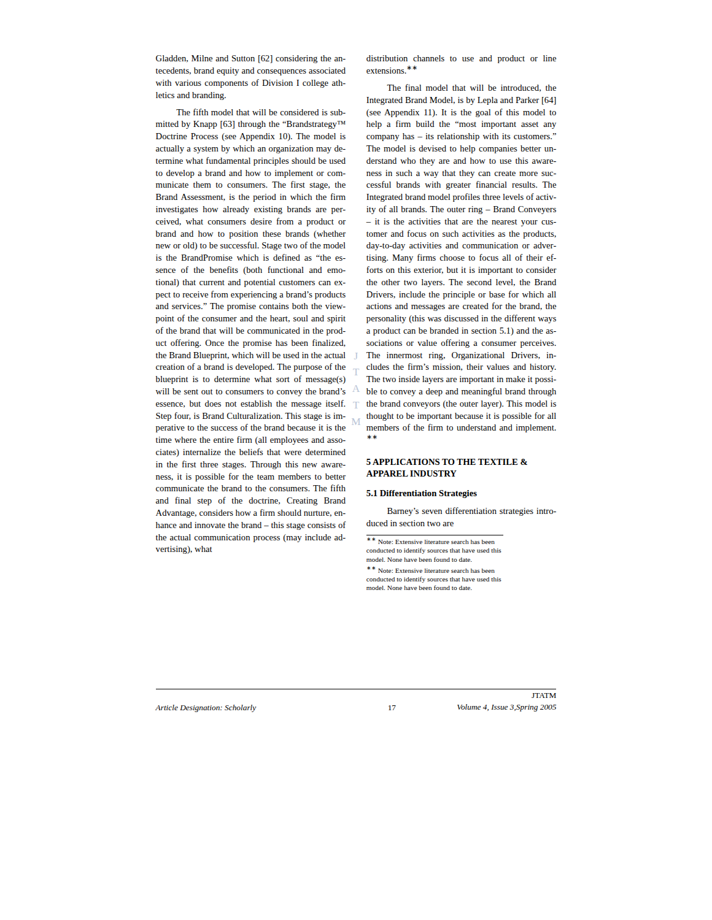J T A T M
Gladden, Milne and Sutton [62] considering the antecedents, brand equity and consequences associated with various components of Division I college athletics and branding.
The fifth model that will be considered is submitted by Knapp [63] through the “Brandstrategy™ Doctrine Process (see Appendix 10). The model is actually a system by which an organization may determine what fundamental principles should be used to develop a brand and how to implement or communicate them to consumers. The first stage, the Brand Assessment, is the period in which the firm investigates how already existing brands are perceived, what consumers desire from a product or brand and how to position these brands (whether new or old) to be successful. Stage two of the model is the BrandPromise which is defined as “the essence of the benefits (both functional and emotional) that current and potential customers can expect to receive from experiencing a brand’s products and services.” The promise contains both the viewpoint of the consumer and the heart, soul and spirit of the brand that will be communicated in the product offering. Once the promise has been finalized, the Brand Blueprint, which will be used in the actual creation of a brand is developed. The purpose of the blueprint is to determine what sort of message(s) will be sent out to consumers to convey the brand’s essence, but does not establish the message itself. Step four, is Brand Culturalization. This stage is imperative to the success of the brand because it is the time where the entire firm (all employees and associates) internalize the beliefs that were determined in the first three stages. Through this new awareness, it is possible for the team members to better communicate the brand to the consumers. The fifth and final step of the doctrine, Creating Brand Advantage, considers how a firm should nurture, enhance and innovate the brand – this stage consists of the actual communication process (may include advertising), what
distribution channels to use and product or line extensions.∗∗
The final model that will be introduced, the Integrated Brand Model, is by Lepla and Parker [64] (see Appendix 11). It is the goal of this model to help a firm build the “most important asset any company has – its relationship with its customers.” The model is devised to help companies better understand who they are and how to use this awareness in such a way that they can create more successful brands with greater financial results. The Integrated brand model profiles three levels of activity of all brands. The outer ring – Brand Conveyers – it is the activities that are the nearest your customer and focus on such activities as the products, day-to-day activities and communication or advertising. Many firms choose to focus all of their efforts on this exterior, but it is important to consider the other two layers. The second level, the Brand Drivers, include the principle or base for which all actions and messages are created for the brand, the personality (this was discussed in the different ways a product can be branded in section 5.1) and the associations or value offering a consumer perceives. The innermost ring, Organizational Drivers, includes the firm’s mission, their values and history. The two inside layers are important in make it possible to convey a deep and meaningful brand through the brand conveyors (the outer layer). This model is thought to be important because it is possible for all members of the firm to understand and implement. ∗∗
5 APPLICATIONS TO THE TEXTILE & APPAREL INDUSTRY
5.1 Differentiation Strategies
Barney’s seven differentiation strategies introduced in section two are
∗∗ Note: Extensive literature search has been conducted to identify sources that have used this model. None have been found to date.
∗∗ Note: Extensive literature search has been conducted to identify sources that have used this model. None have been found to date.
Article Designation: Scholarly
17
JTATM
Volume 4, Issue 3,Spring 2005